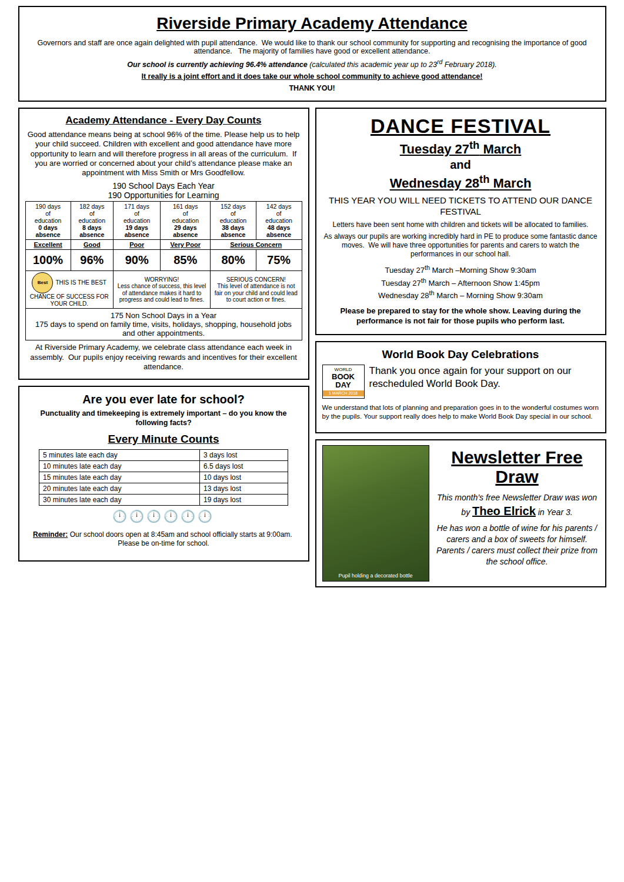Riverside Primary Academy Attendance
Governors and staff are once again delighted with pupil attendance. We would like to thank our school community for supporting and recognising the importance of good attendance. The majority of families have good or excellent attendance.
Our school is currently achieving 96.4% attendance (calculated this academic year up to 23rd February 2018).
It really is a joint effort and it does take our whole school community to achieve good attendance!
THANK YOU!
Academy Attendance - Every Day Counts
Good attendance means being at school 96% of the time. Please help us to help your child succeed. Children with excellent and good attendance have more opportunity to learn and will therefore progress in all areas of the curriculum. If you are worried or concerned about your child’s attendance please make an appointment with Miss Smith or Mrs Goodfellow.
| 190 School Days Each Year 190 Opportunities for Learning |
| 190 days of education 0 days absence | 182 days of education 8 days absence | 171 days of education 19 days absence | 161 days of education 29 days absence | 152 days of education 38 days absence | 142 days of education 48 days absence |
| Excellent | Good | Poor | Very Poor | Serious Concern |
| 100% | 96% | 90% | 85% | 80% | 75% |
| Best THIS IS THE BEST CHANCE OF SUCCESS FOR YOUR CHILD. | WORRYING! Less chance of success, this level of attendance makes it hard to progress and could lead to fines. | SERIOUS CONCERN! This level of attendance is not fair on your child and could lead to court action or fines. |
| 175 Non School Days in a Year 175 days to spend on family time, visits, holidays, shopping, household jobs and other appointments. |
At Riverside Primary Academy, we celebrate class attendance each week in assembly. Our pupils enjoy receiving rewards and incentives for their excellent attendance.
Are you ever late for school?
Punctuality and timekeeping is extremely important – do you know the following facts?
Every Minute Counts
| 5 minutes late each day | 3 days lost |
| 10 minutes late each day | 6.5 days lost |
| 15 minutes late each day | 10 days lost |
| 20 minutes late each day | 13 days lost |
| 30 minutes late each day | 19 days lost |
🕛🕛🕛🕛🕛🕛
Reminder: Our school doors open at 8:45am and school officially starts at 9:00am. Please be on-time for school.
DANCE FESTIVAL
Tuesday 27th March
and
Wednesday 28th March
THIS YEAR YOU WILL NEED TICKETS TO ATTEND OUR DANCE FESTIVAL
Letters have been sent home with children and tickets will be allocated to families.
As always our pupils are working incredibly hard in PE to produce some fantastic dance moves. We will have three opportunities for parents and carers to watch the performances in our school hall.
Tuesday 27th March –Morning Show 9:30am
Tuesday 27th March – Afternoon Show 1:45pm
Wednesday 28th March – Morning Show 9:30am
Please be prepared to stay for the whole show. Leaving during the performance is not fair for those pupils who perform last.
World Book Day Celebrations
WORLD BOOK
DAY
1 MARCH 2018
Thank you once again for your support on our rescheduled World Book Day.
We understand that lots of planning and preparation goes in to the wonderful costumes worn by the pupils. Your support really does help to make World Book Day special in our school.
Pupil holding a decorated bottle
Newsletter Free Draw
This month’s free Newsletter Draw was won by Theo Elrick in Year 3.
He has won a bottle of wine for his parents / carers and a box of sweets for himself. Parents / carers must collect their prize from the school office.